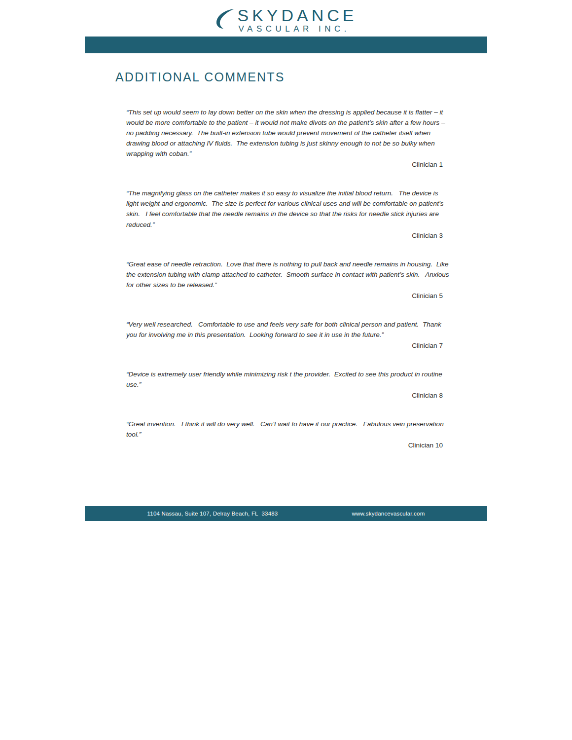SKYDANCE VASCULAR INC.
ADDITIONAL COMMENTS
“This set up would seem to lay down better on the skin when the dressing is applied because it is flatter – it would be more comfortable to the patient – it would not make divots on the patient’s skin after a few hours – no padding necessary. The built-in extension tube would prevent movement of the catheter itself when drawing blood or attaching IV fluids. The extension tubing is just skinny enough to not be so bulky when wrapping with coban.”
Clinician 1
“The magnifying glass on the catheter makes it so easy to visualize the initial blood return. The device is light weight and ergonomic. The size is perfect for various clinical uses and will be comfortable on patient’s skin. I feel comfortable that the needle remains in the device so that the risks for needle stick injuries are reduced.”
Clinician 3
“Great ease of needle retraction. Love that there is nothing to pull back and needle remains in housing. Like the extension tubing with clamp attached to catheter. Smooth surface in contact with patient’s skin. Anxious for other sizes to be released.”
Clinician 5
“Very well researched. Comfortable to use and feels very safe for both clinical person and patient. Thank you for involving me in this presentation. Looking forward to see it in use in the future.”
Clinician 7
“Device is extremely user friendly while minimizing risk t the provider. Excited to see this product in routine use.”
Clinician 8
“Great invention. I think it will do very well. Can’t wait to have it our practice. Fabulous vein preservation tool.”
Clinician 10
1104 Nassau, Suite 107, Delray Beach, FL 33483 www.skydancevascular.com